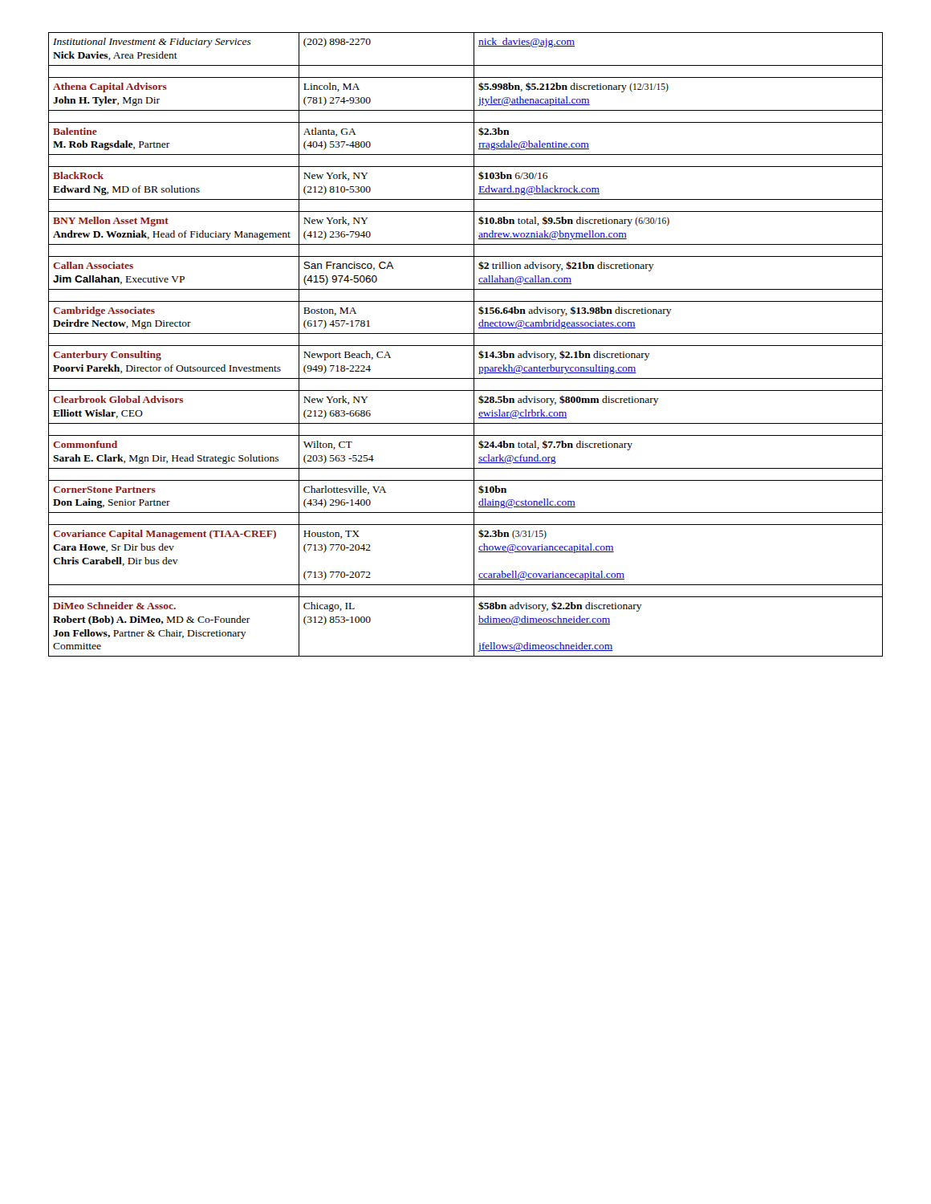| Institutional Investment & Fiduciary Services Nick Davies , Area President | (202) 898-2270 | nick_davies@ajg.com |
| Athena Capital Advisors John H. Tyler , Mgn Dir | Lincoln, MA (781) 274-9300 | $5.998bn , $5.212bn discretionary (12/31/15) jtyler@athenacapital.com |
| Balentine M. Rob Ragsdale , Partner | Atlanta, GA (404) 537-4800 | $2.3bn rragsdale@balentine.com |
| BlackRock Edward Ng , MD of BR solutions | New York, NY (212) 810-5300 | $103bn 6/30/16 Edward.ng@blackrock.com |
| BNY Mellon Asset Mgmt Andrew D. Wozniak , Head of Fiduciary Management | New York, NY (412) 236-7940 | $10.8bn total, $9.5bn discretionary (6/30/16) andrew.wozniak@bnymellon.com |
| Callan Associates Jim Callahan , Executive VP | San Francisco, CA (415) 974-5060 | $2 trillion advisory, $21bn discretionary callahan@callan.com |
| Cambridge Associates Deirdre Nectow , Mgn Director | Boston, MA (617) 457-1781 | $156.64bn advisory, $13.98bn discretionary dnectow@cambridgeassociates.com |
| Canterbury Consulting Poorvi Parekh , Director of Outsourced Investments | Newport Beach, CA (949) 718-2224 | $14.3bn advisory, $2.1bn discretionary pparekh@canterburyconsulting.com |
| Clearbrook Global Advisors Elliott Wislar , CEO | New York, NY (212) 683-6686 | $28.5bn advisory, $800mm discretionary ewislar@clrbrk.com |
| Commonfund Sarah E. Clark , Mgn Dir, Head Strategic Solutions | Wilton, CT (203) 563 -5254 | $24.4bn total, $7.7bn discretionary sclark@cfund.org |
| CornerStone Partners Don Laing , Senior Partner | Charlottesville, VA (434) 296-1400 | $10bn dlaing@cstonellc.com |
| Covariance Capital Management (TIAA-CREF) Cara Howe , Sr Dir bus dev Chris Carabell , Dir bus dev | Houston, TX (713) 770-2042 (713) 770-2072 | $2.3bn (3/31/15) chowe@covariancecapital.com ccarabell@covariancecapital.com |
| DiMeo Schneider & Assoc. Robert (Bob) A. DiMeo, MD & Co-Founder Jon Fellows, Partner & Chair, Discretionary Committee | Chicago, IL (312) 853-1000 | $58bn advisory, $2.2bn discretionary bdimeo@dimeoschneider.com jfellows@dimeoschneider.com |